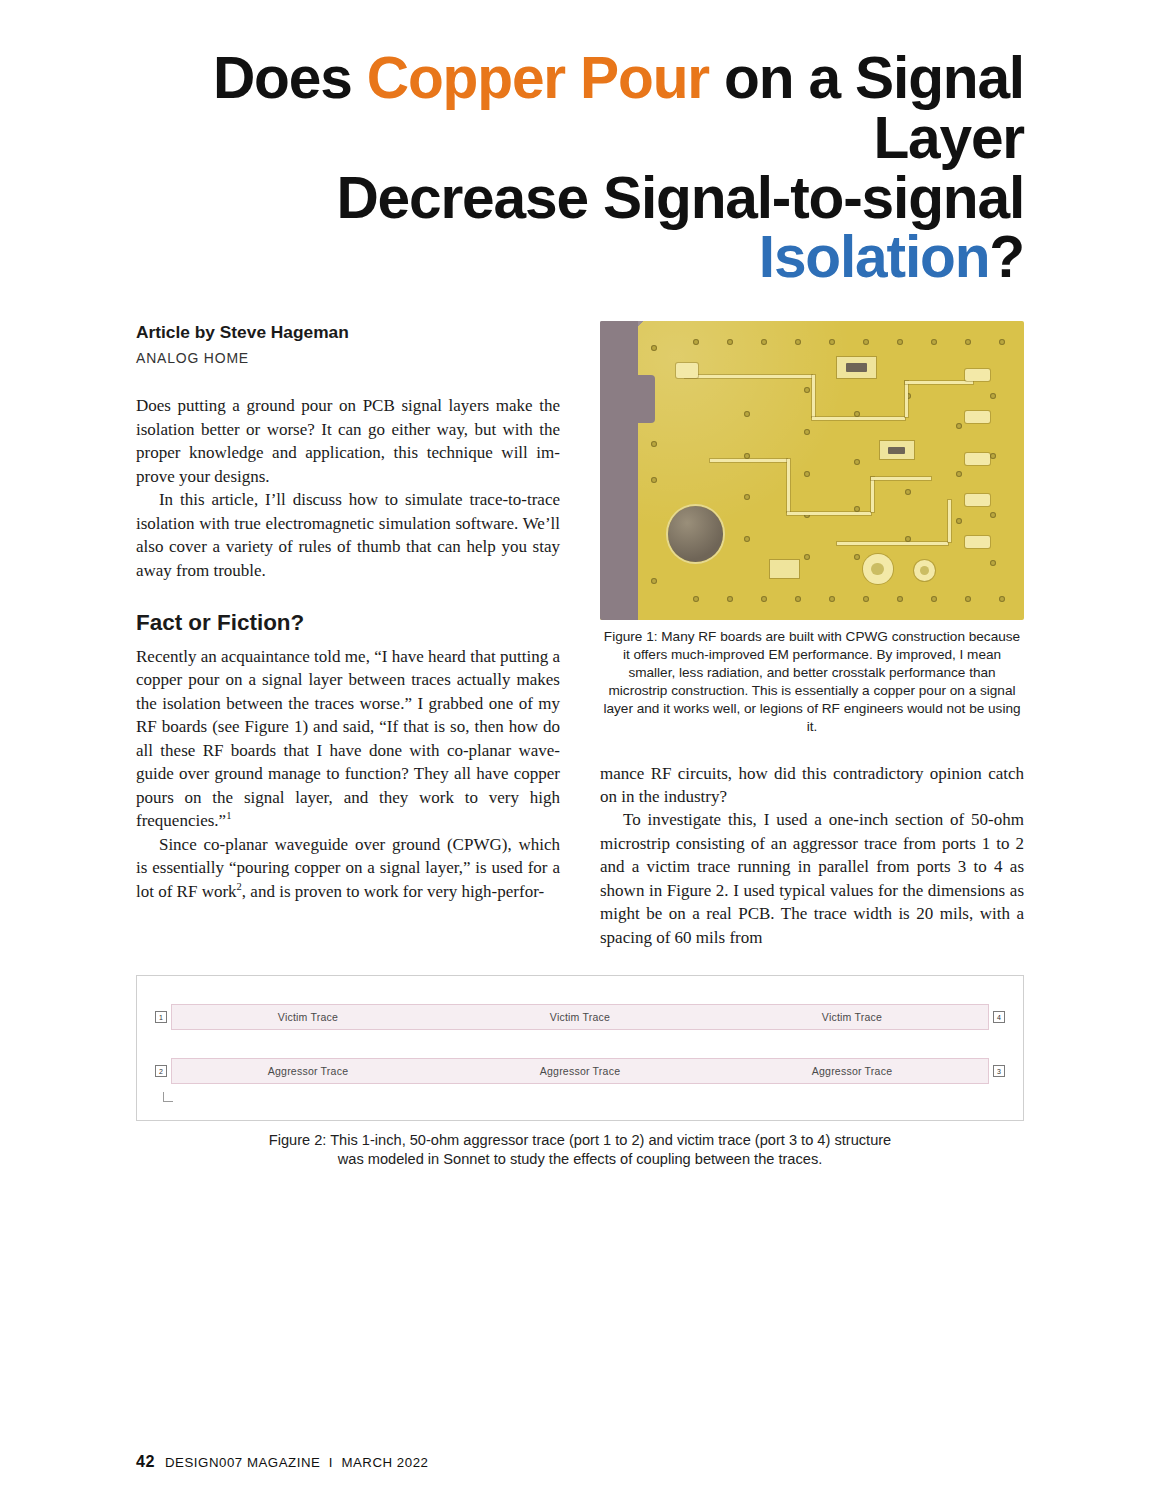Does Copper Pour on a Signal Layer
Decrease Signal-to-signal Isolation?
Article by Steve Hageman ANALOG HOME
Does putting a ground pour on PCB signal layers make the isolation better or worse? It can go either way, but with the proper knowledge and application, this technique will improve your designs.
In this article, I’ll discuss how to simulate trace-to-trace isolation with true electromagnetic simulation software. We’ll also cover a variety of rules of thumb that can help you stay away from trouble.
Fact or Fiction?
Recently an acquaintance told me, “I have heard that putting a copper pour on a signal layer between traces actually makes the isolation between the traces worse.” I grabbed one of my RF boards (see Figure 1) and said, “If that is so, then how do all these RF boards that I have done with co-planar waveguide over ground manage to function? They all have copper pours on the signal layer, and they work to very high frequencies.”1
Since co-planar waveguide over ground (CPWG), which is essentially “pouring copper on a signal layer,” is used for a lot of RF work2, and is proven to work for very high-perfor-
Figure 1: Many RF boards are built with CPWG construction because it offers much-improved EM performance. By improved, I mean smaller, less radiation, and better crosstalk performance than microstrip construction. This is essentially a copper pour on a signal layer and it works well, or legions of RF engineers would not be using it.
mance RF circuits, how did this contradictory opinion catch on in the industry?
To investigate this, I used a one-inch section of 50-ohm microstrip consisting of an aggressor trace from ports 1 to 2 and a victim trace running in parallel from ports 3 to 4 as shown in Figure 2. I used typical values for the dimensions as might be on a real PCB. The trace width is 20 mils, with a spacing of 60 mils from
1
4
2
3
Victim Trace Victim Trace Victim Trace
Aggressor Trace Aggressor Trace Aggressor Trace
Figure 2: This 1-inch, 50-ohm aggressor trace (port 1 to 2) and victim trace (port 3 to 4) structure
was modeled in Sonnet to study the effects of coupling between the traces.
42 DESIGN007 MAGAZINE I MARCH 2022